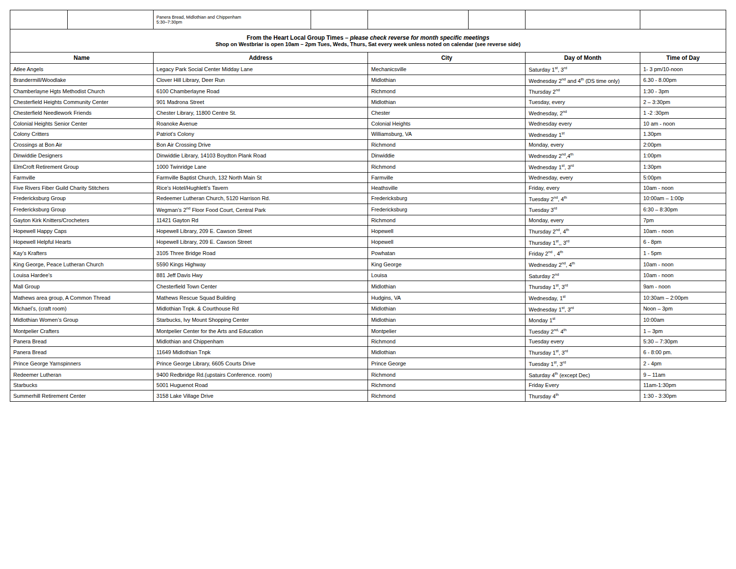| | | Panera Bread, Midlothian and Chippenham 5:30–7:30pm | | | | | |
| From the Heart Local Group Times – please check reverse for month specific meetings Shop on Westbriar is open 10am – 2pm Tues, Weds, Thurs, Sat every week unless noted on calendar (see reverse side) |
| Name | Address | City | Day of Month | Time of Day |
| Atlee Angels | Legacy Park Social Center Midday Lane | Mechanicsville | Saturday 1 st , 3 rd | 1- 3 pm/10-noon |
| Brandermill/Woodlake | Clover Hill Library, Deer Run | Midlothian | Wednesday 2 nd and 4 th (DS time only) | 6.30 - 8.00pm |
| Chamberlayne Hgts Methodist Church | 6100 Chamberlayne Road | Richmond | Thursday 2 nd | 1:30 - 3pm |
| Chesterfield Heights Community Center | 901 Madrona Street | Midlothian | Tuesday, every | 2 – 3:30pm |
| Chesterfield Needlework Friends | Chester Library, 11800 Centre St. | Chester | Wednesday, 2 nd | 1 -2 :30pm |
| Colonial Heights Senior Center | Roanoke Avenue | Colonial Heights | Wednesday every | 10 am - noon |
| Colony Critters | Patriot’s Colony | Williamsburg, VA | Wednesday 1 st | 1.30pm |
| Crossings at Bon Air | Bon Air Crossing Drive | Richmond | Monday, every | 2:00pm |
| Dinwiddie Designers | Dinwiddie Library, 14103 Boydton Plank Road | Dinwiddie | Wednesday 2 nd ,4 th | 1:00pm |
| ElmCroft Retirement Group | 1000 Twinridge Lane | Richmond | Wednesday 1 st , 3 rd | 1:30pm |
| Farmville | Farmville Baptist Church, 132 North Main St | Farmville | Wednesday, every | 5:00pm |
| Five Rivers Fiber Guild Charity Stitchers | Rice’s Hotel/Hughlett’s Tavern | Heathsville | Friday, every | 10am - noon |
| Fredericksburg Group | Redeemer Lutheran Church, 5120 Harrison Rd. | Fredericksburg | Tuesday 2 nd , 4 th | 10:00am – 1:00p |
| Fredericksburg Group | Wegman’s 2 nd Floor Food Court, Central Park | Fredericksburg | Tuesday 3 rd | 6:30 – 8:30pm |
| Gayton Kirk Knitters/Crocheters | 11421 Gayton Rd | Richmond | Monday, every | 7pm |
| Hopewell Happy Caps | Hopewell Library, 209 E. Cawson Street | Hopewell | Thursday 2 nd , 4 th | 10am - noon |
| Hopewell Helpful Hearts | Hopewell Library, 209 E. Cawson Street | Hopewell | Thursday 1 st ,, 3 rd | 6 - 8pm |
| Kay’s Krafters | 3105 Three Bridge Road | Powhatan | Friday 2 nd , 4 th | 1 - 5pm |
| King George, Peace Lutheran Church | 5590 Kings Highway | King George | Wednesday 2 nd , 4 th | 10am - noon |
| Louisa Hardee’s | 881 Jeff Davis Hwy | Louisa | Saturday 2 nd | 10am - noon |
| Mall Group | Chesterfield Town Center | Midlothian | Thursday 1 st , 3 rd | 9am - noon |
| Mathews area group, A Common Thread | Mathews Rescue Squad Building | Hudgins, VA | Wednesday, 1 st | 10:30am – 2:00pm |
| Michael’s, (craft room) | Midlothian Tnpk. & Courthouse Rd | Midlothian | Wednesday 1 st , 3 rd | Noon – 3pm |
| Midlothian Women’s Group | Starbucks, Ivy Mount Shopping Center | Midlothian | Monday 1 st | 10:00am |
| Montpelier Crafters | Montpelier Center for the Arts and Education | Montpelier | Tuesday 2 nd, 4 th | 1 – 3pm |
| Panera Bread | Midlothian and Chippenham | Richmond | Tuesday every | 5:30 – 7:30pm |
| Panera Bread | 11649 Midlothian Tnpk | Midlothian | Thursday 1 st , 3 rd | 6 - 8:00 pm. |
| Prince George Yarnspinners | Prince George Library, 6605 Courts Drive | Prince George | Tuesday 1 st , 3 rd | 2 - 4pm |
| Redeemer Lutheran | 9400 Redbridge Rd.(upstairs Conference. room) | Richmond | Saturday 4 th (except Dec) | 9 – 11am |
| Starbucks | 5001 Huguenot Road | Richmond | Friday Every | 11am-1:30pm |
| Summerhill Retirement Center | 3158 Lake Village Drive | Richmond | Thursday 4 th | 1:30 - 3:30pm |